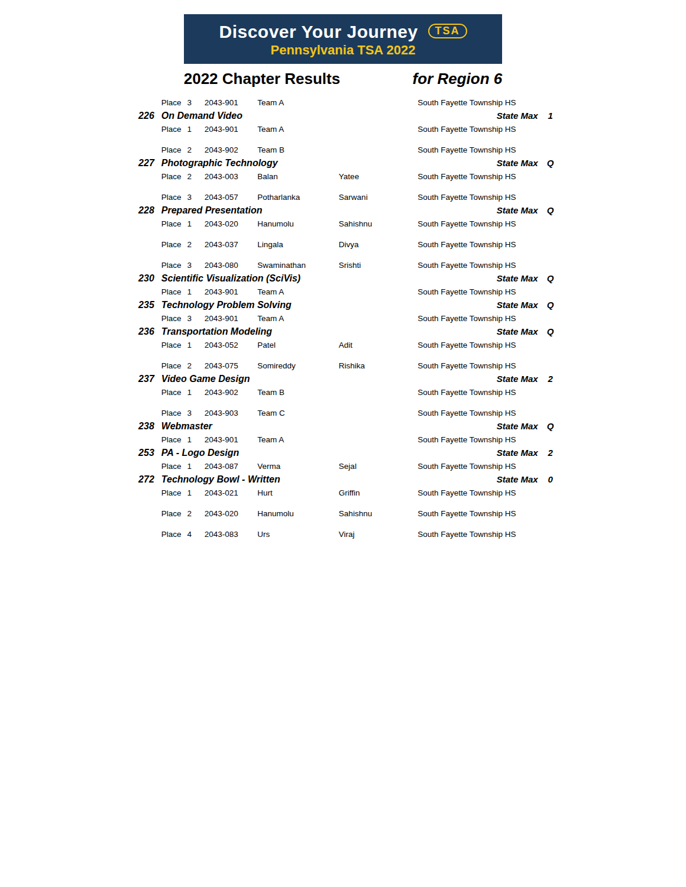Discover Your Journey TSA
Pennsylvania TSA 2022
2022 Chapter Results for Region 6
| | Place | 3 | 2043-901 | Team A | | South Fayette Township HS | |
| 226 | On Demand Video | State Max | 1 |
| | Place | 1 | 2043-901 | Team A | | South Fayette Township HS | |
| | Place | 2 | 2043-902 | Team B | | South Fayette Township HS | |
| 227 | Photographic Technology | State Max | Q |
| | Place | 2 | 2043-003 | Balan | Yatee | South Fayette Township HS | |
| | Place | 3 | 2043-057 | Potharlanka | Sarwani | South Fayette Township HS | |
| 228 | Prepared Presentation | State Max | Q |
| | Place | 1 | 2043-020 | Hanumolu | Sahishnu | South Fayette Township HS | |
| | Place | 2 | 2043-037 | Lingala | Divya | South Fayette Township HS | |
| | Place | 3 | 2043-080 | Swaminathan | Srishti | South Fayette Township HS | |
| 230 | Scientific Visualization (SciVis) | State Max | Q |
| | Place | 1 | 2043-901 | Team A | | South Fayette Township HS | |
| 235 | Technology Problem Solving | State Max | Q |
| | Place | 3 | 2043-901 | Team A | | South Fayette Township HS | |
| 236 | Transportation Modeling | State Max | Q |
| | Place | 1 | 2043-052 | Patel | Adit | South Fayette Township HS | |
| | Place | 2 | 2043-075 | Somireddy | Rishika | South Fayette Township HS | |
| 237 | Video Game Design | State Max | 2 |
| | Place | 1 | 2043-902 | Team B | | South Fayette Township HS | |
| | Place | 3 | 2043-903 | Team C | | South Fayette Township HS | |
| 238 | Webmaster | State Max | Q |
| | Place | 1 | 2043-901 | Team A | | South Fayette Township HS | |
| 253 | PA - Logo Design | State Max | 2 |
| | Place | 1 | 2043-087 | Verma | Sejal | South Fayette Township HS | |
| 272 | Technology Bowl - Written | State Max | 0 |
| | Place | 1 | 2043-021 | Hurt | Griffin | South Fayette Township HS | |
| | Place | 2 | 2043-020 | Hanumolu | Sahishnu | South Fayette Township HS | |
| | Place | 4 | 2043-083 | Urs | Viraj | South Fayette Township HS | |